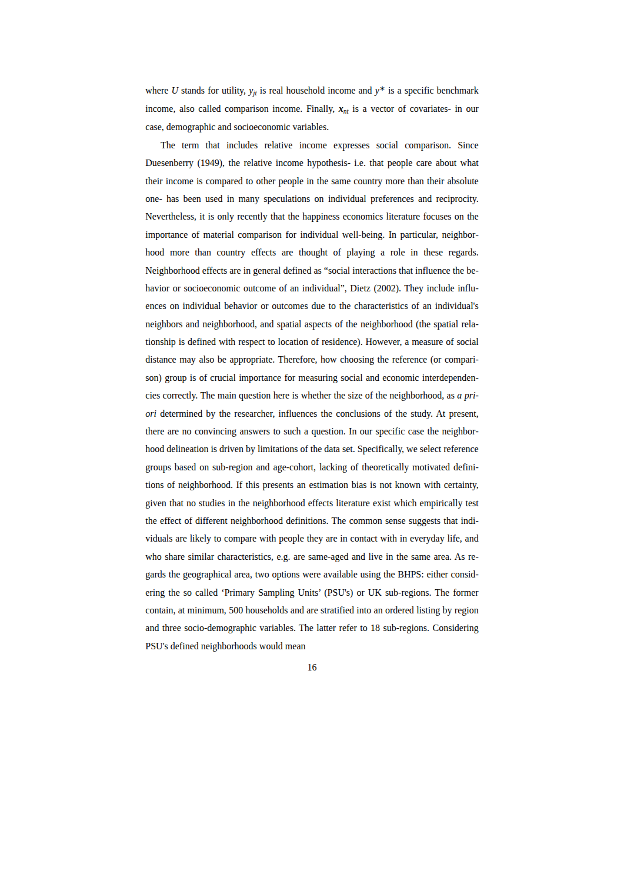where U stands for utility, yjt is real household income and y∗ is a specific benchmark income, also called comparison income. Finally, xnt is a vector of covariates- in our case, demographic and socioeconomic variables.
The term that includes relative income expresses social comparison. Since Duesenberry (1949), the relative income hypothesis- i.e. that people care about what their income is compared to other people in the same country more than their absolute one- has been used in many speculations on individual preferences and reciprocity. Nevertheless, it is only recently that the happiness economics literature focuses on the importance of material comparison for individual well-being. In particular, neighborhood more than country effects are thought of playing a role in these regards. Neighborhood effects are in general defined as “social interactions that influence the behavior or socioeconomic outcome of an individual”, Dietz (2002). They include influences on individual behavior or outcomes due to the characteristics of an individual's neighbors and neighborhood, and spatial aspects of the neighborhood (the spatial relationship is defined with respect to location of residence). However, a measure of social distance may also be appropriate. Therefore, how choosing the reference (or comparison) group is of crucial importance for measuring social and economic interdependencies correctly. The main question here is whether the size of the neighborhood, as a priori determined by the researcher, influences the conclusions of the study. At present, there are no convincing answers to such a question. In our specific case the neighborhood delineation is driven by limitations of the data set. Specifically, we select reference groups based on sub-region and age-cohort, lacking of theoretically motivated definitions of neighborhood. If this presents an estimation bias is not known with certainty, given that no studies in the neighborhood effects literature exist which empirically test the effect of different neighborhood definitions. The common sense suggests that individuals are likely to compare with people they are in contact with in everyday life, and who share similar characteristics, e.g. are same-aged and live in the same area. As regards the geographical area, two options were available using the BHPS: either considering the so called ‘Primary Sampling Units’ (PSU's) or UK sub-regions. The former contain, at minimum, 500 households and are stratified into an ordered listing by region and three socio-demographic variables. The latter refer to 18 sub-regions. Considering PSU's defined neighborhoods would mean
16